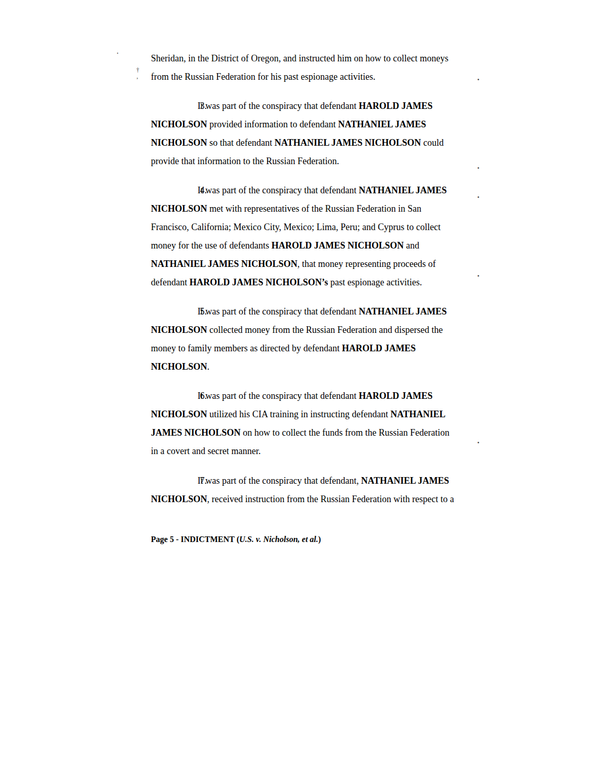.
†
’
•
•
•
•
•
Sheridan, in the District of Oregon, and instructed him on how to collect moneys from the Russian Federation for his past espionage activities.
3. It was part of the conspiracy that defendant HAROLD JAMES NICHOLSON provided information to defendant NATHANIEL JAMES NICHOLSON so that defendant NATHANIEL JAMES NICHOLSON could provide that information to the Russian Federation.
4. It was part of the conspiracy that defendant NATHANIEL JAMES NICHOLSON met with representatives of the Russian Federation in San Francisco, California; Mexico City, Mexico; Lima, Peru; and Cyprus to collect money for the use of defendants HAROLD JAMES NICHOLSON and NATHANIEL JAMES NICHOLSON, that money representing proceeds of defendant HAROLD JAMES NICHOLSON’s past espionage activities.
5. It was part of the conspiracy that defendant NATHANIEL JAMES NICHOLSON collected money from the Russian Federation and dispersed the money to family members as directed by defendant HAROLD JAMES NICHOLSON.
6. It was part of the conspiracy that defendant HAROLD JAMES NICHOLSON utilized his CIA training in instructing defendant NATHANIEL JAMES NICHOLSON on how to collect the funds from the Russian Federation in a covert and secret manner.
7. It was part of the conspiracy that defendant, NATHANIEL JAMES NICHOLSON, received instruction from the Russian Federation with respect to a
Page 5 - INDICTMENT (U.S. v. Nicholson, et al.)